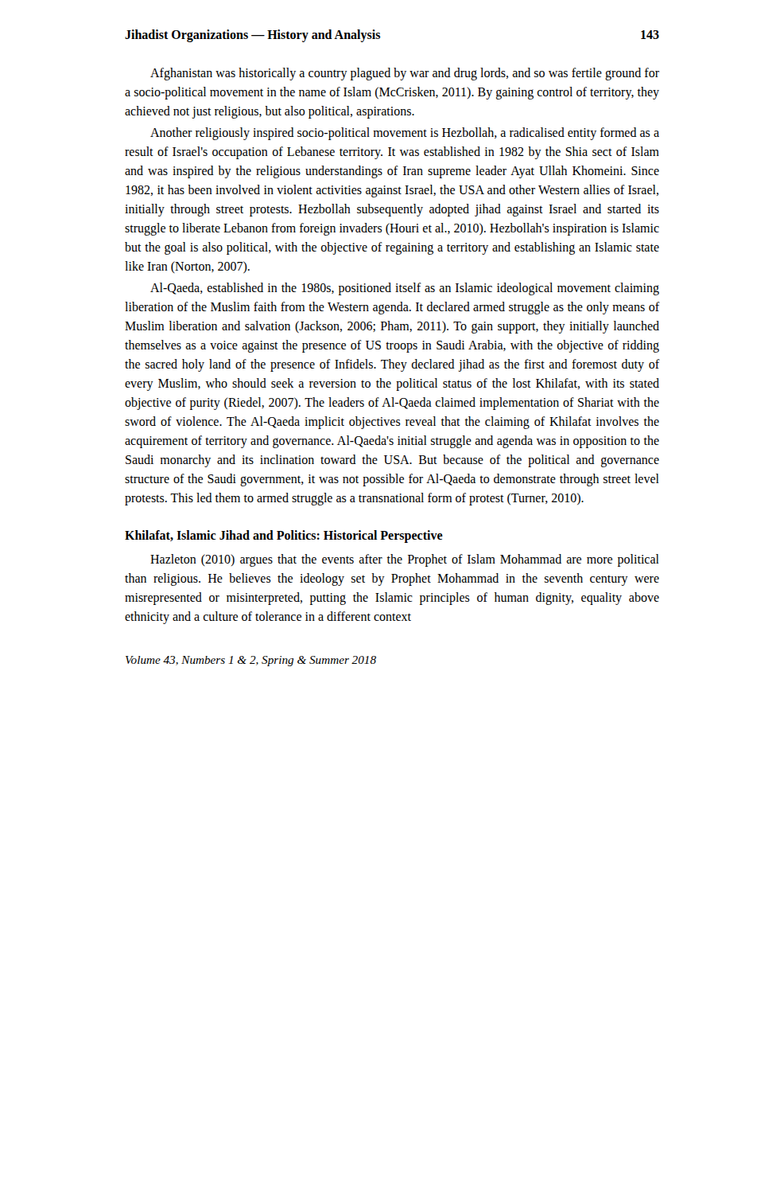Jihadist Organizations — History and Analysis 143
Afghanistan was historically a country plagued by war and drug lords, and so was fertile ground for a socio-political movement in the name of Islam (McCrisken, 2011). By gaining control of territory, they achieved not just religious, but also political, aspirations.
Another religiously inspired socio-political movement is Hezbollah, a radicalised entity formed as a result of Israel's occupation of Lebanese territory. It was established in 1982 by the Shia sect of Islam and was inspired by the religious understandings of Iran supreme leader Ayat Ullah Khomeini. Since 1982, it has been involved in violent activities against Israel, the USA and other Western allies of Israel, initially through street protests. Hezbollah subsequently adopted jihad against Israel and started its struggle to liberate Lebanon from foreign invaders (Houri et al., 2010). Hezbollah's inspiration is Islamic but the goal is also political, with the objective of regaining a territory and establishing an Islamic state like Iran (Norton, 2007).
Al-Qaeda, established in the 1980s, positioned itself as an Islamic ideological movement claiming liberation of the Muslim faith from the Western agenda. It declared armed struggle as the only means of Muslim liberation and salvation (Jackson, 2006; Pham, 2011). To gain support, they initially launched themselves as a voice against the presence of US troops in Saudi Arabia, with the objective of ridding the sacred holy land of the presence of Infidels. They declared jihad as the first and foremost duty of every Muslim, who should seek a reversion to the political status of the lost Khilafat, with its stated objective of purity (Riedel, 2007). The leaders of Al-Qaeda claimed implementation of Shariat with the sword of violence. The Al-Qaeda implicit objectives reveal that the claiming of Khilafat involves the acquirement of territory and governance. Al-Qaeda's initial struggle and agenda was in opposition to the Saudi monarchy and its inclination toward the USA. But because of the political and governance structure of the Saudi government, it was not possible for Al-Qaeda to demonstrate through street level protests. This led them to armed struggle as a transnational form of protest (Turner, 2010).
Khilafat, Islamic Jihad and Politics: Historical Perspective
Hazleton (2010) argues that the events after the Prophet of Islam Mohammad are more political than religious. He believes the ideology set by Prophet Mohammad in the seventh century were misrepresented or misinterpreted, putting the Islamic principles of human dignity, equality above ethnicity and a culture of tolerance in a different context
Volume 43, Numbers 1 & 2, Spring & Summer 2018